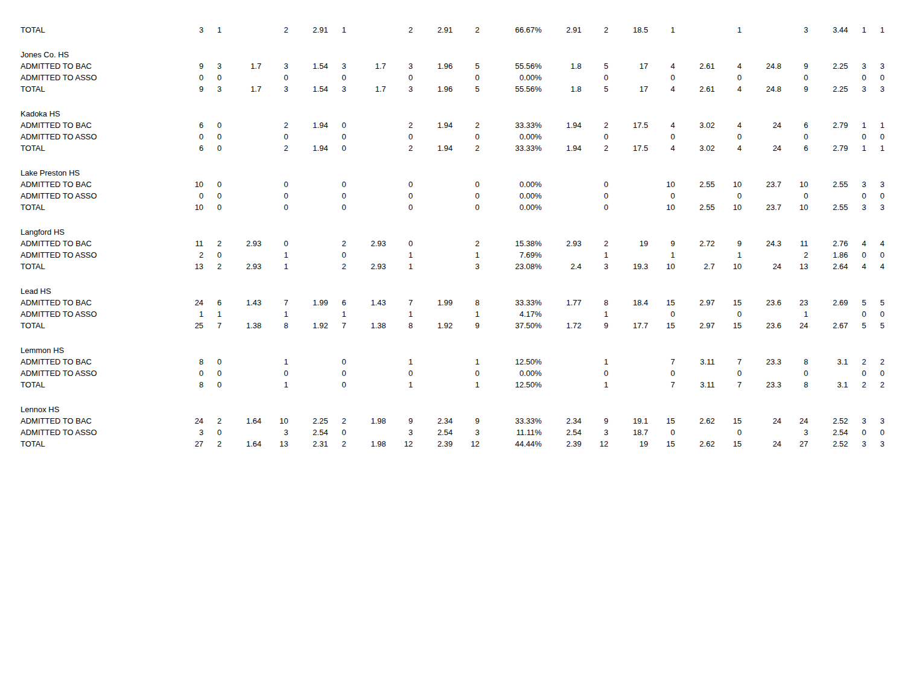| TOTAL | 3 | 1 | | 2 | 2.91 | 1 | | 2 | 2.91 | 2 | 66.67% | 2.91 | 2 | 18.5 | 1 | | 1 | | 3 | 3.44 | 1 | 1 |
| Jones Co. HS |
| ADMITTED TO BAC | 9 | 3 | 1.7 | 3 | 1.54 | 3 | 1.7 | 3 | 1.96 | 5 | 55.56% | 1.8 | 5 | 17 | 4 | 2.61 | 4 | 24.8 | 9 | 2.25 | 3 | 3 |
| ADMITTED TO ASSO | 0 | 0 | | 0 | | 0 | | 0 | | 0 | 0.00% | | 0 | | 0 | | 0 | | 0 | | 0 | 0 |
| TOTAL | 9 | 3 | 1.7 | 3 | 1.54 | 3 | 1.7 | 3 | 1.96 | 5 | 55.56% | 1.8 | 5 | 17 | 4 | 2.61 | 4 | 24.8 | 9 | 2.25 | 3 | 3 |
| Kadoka HS |
| ADMITTED TO BAC | 6 | 0 | | 2 | 1.94 | 0 | | 2 | 1.94 | 2 | 33.33% | 1.94 | 2 | 17.5 | 4 | 3.02 | 4 | 24 | 6 | 2.79 | 1 | 1 |
| ADMITTED TO ASSO | 0 | 0 | | 0 | | 0 | | 0 | | 0 | 0.00% | | 0 | | 0 | | 0 | | 0 | | 0 | 0 |
| TOTAL | 6 | 0 | | 2 | 1.94 | 0 | | 2 | 1.94 | 2 | 33.33% | 1.94 | 2 | 17.5 | 4 | 3.02 | 4 | 24 | 6 | 2.79 | 1 | 1 |
| Lake Preston HS |
| ADMITTED TO BAC | 10 | 0 | | 0 | | 0 | | 0 | | 0 | 0.00% | | 0 | | 10 | 2.55 | 10 | 23.7 | 10 | 2.55 | 3 | 3 |
| ADMITTED TO ASSO | 0 | 0 | | 0 | | 0 | | 0 | | 0 | 0.00% | | 0 | | 0 | | 0 | | 0 | | 0 | 0 |
| TOTAL | 10 | 0 | | 0 | | 0 | | 0 | | 0 | 0.00% | | 0 | | 10 | 2.55 | 10 | 23.7 | 10 | 2.55 | 3 | 3 |
| Langford HS |
| ADMITTED TO BAC | 11 | 2 | 2.93 | 0 | | 2 | 2.93 | 0 | | 2 | 15.38% | 2.93 | 2 | 19 | 9 | 2.72 | 9 | 24.3 | 11 | 2.76 | 4 | 4 |
| ADMITTED TO ASSO | 2 | 0 | | 1 | | 0 | | 1 | | 1 | 7.69% | | 1 | | 1 | | 1 | | 2 | 1.86 | 0 | 0 |
| TOTAL | 13 | 2 | 2.93 | 1 | | 2 | 2.93 | 1 | | 3 | 23.08% | 2.4 | 3 | 19.3 | 10 | 2.7 | 10 | 24 | 13 | 2.64 | 4 | 4 |
| Lead HS |
| ADMITTED TO BAC | 24 | 6 | 1.43 | 7 | 1.99 | 6 | 1.43 | 7 | 1.99 | 8 | 33.33% | 1.77 | 8 | 18.4 | 15 | 2.97 | 15 | 23.6 | 23 | 2.69 | 5 | 5 |
| ADMITTED TO ASSO | 1 | 1 | | 1 | | 1 | | 1 | | 1 | 4.17% | | 1 | | 0 | | 0 | | 1 | | 0 | 0 |
| TOTAL | 25 | 7 | 1.38 | 8 | 1.92 | 7 | 1.38 | 8 | 1.92 | 9 | 37.50% | 1.72 | 9 | 17.7 | 15 | 2.97 | 15 | 23.6 | 24 | 2.67 | 5 | 5 |
| Lemmon HS |
| ADMITTED TO BAC | 8 | 0 | | 1 | | 0 | | 1 | | 1 | 12.50% | | 1 | | 7 | 3.11 | 7 | 23.3 | 8 | 3.1 | 2 | 2 |
| ADMITTED TO ASSO | 0 | 0 | | 0 | | 0 | | 0 | | 0 | 0.00% | | 0 | | 0 | | 0 | | 0 | | 0 | 0 |
| TOTAL | 8 | 0 | | 1 | | 0 | | 1 | | 1 | 12.50% | | 1 | | 7 | 3.11 | 7 | 23.3 | 8 | 3.1 | 2 | 2 |
| Lennox HS |
| ADMITTED TO BAC | 24 | 2 | 1.64 | 10 | 2.25 | 2 | 1.98 | 9 | 2.34 | 9 | 33.33% | 2.34 | 9 | 19.1 | 15 | 2.62 | 15 | 24 | 24 | 2.52 | 3 | 3 |
| ADMITTED TO ASSO | 3 | 0 | | 3 | 2.54 | 0 | | 3 | 2.54 | 3 | 11.11% | 2.54 | 3 | 18.7 | 0 | | 0 | | 3 | 2.54 | 0 | 0 |
| TOTAL | 27 | 2 | 1.64 | 13 | 2.31 | 2 | 1.98 | 12 | 2.39 | 12 | 44.44% | 2.39 | 12 | 19 | 15 | 2.62 | 15 | 24 | 27 | 2.52 | 3 | 3 |